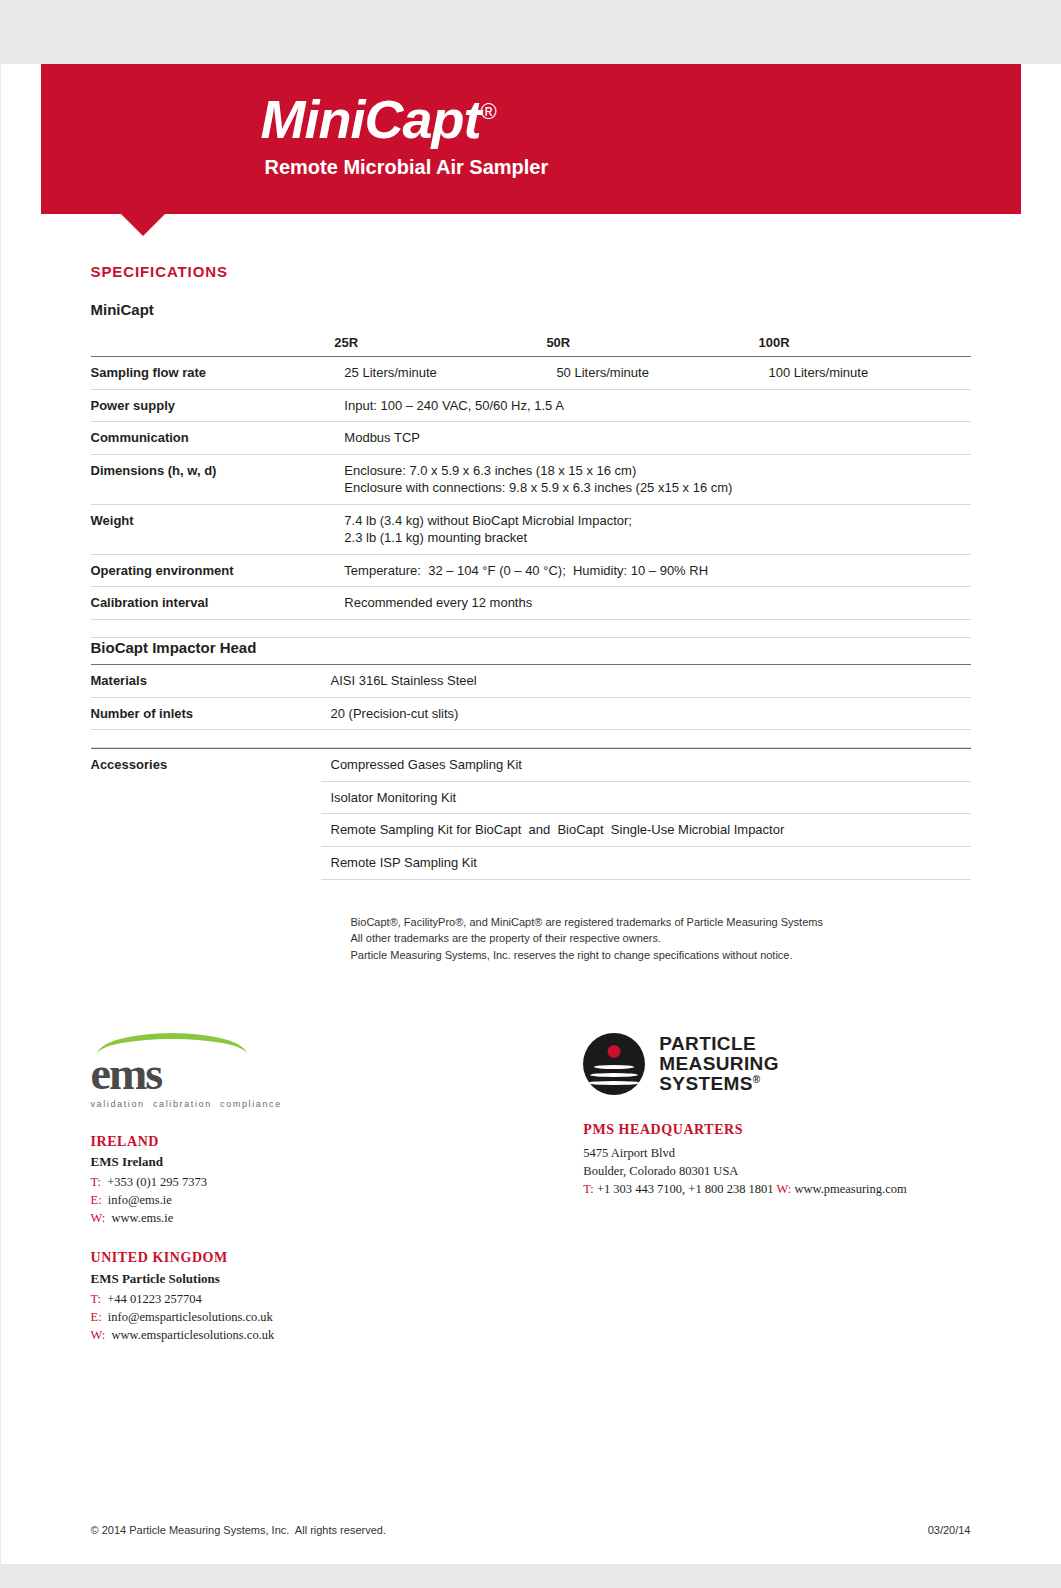MiniCapt®
Remote Microbial Air Sampler
SPECIFICATIONS
MiniCapt
| | 25R | 50R | 100R |
| --- | --- | --- | --- |
| Sampling flow rate | 25 Liters/minute | 50 Liters/minute | 100 Liters/minute |
| Power supply | Input: 100 – 240 VAC, 50/60 Hz, 1.5 A |
| Communication | Modbus TCP |
| Dimensions (h, w, d) | Enclosure: 7.0 x 5.9 x 6.3 inches (18 x 15 x 16 cm) Enclosure with connections: 9.8 x 5.9 x 6.3 inches (25 x15 x 16 cm) |
| Weight | 7.4 lb (3.4 kg) without BioCapt Microbial Impactor; 2.3 lb (1.1 kg) mounting bracket |
| Operating environment | Temperature: 32 – 104 °F (0 – 40 °C); Humidity: 10 – 90% RH |
| Calibration interval | Recommended every 12 months |
BioCapt Impactor Head
| Materials | AISI 316L Stainless Steel |
| Number of inlets | 20 (Precision-cut slits) |
| Accessories | Compressed Gases Sampling Kit |
| | Isolator Monitoring Kit |
| | Remote Sampling Kit for BioCapt and BioCapt Single-Use Microbial Impactor |
| | Remote ISP Sampling Kit |
BioCapt®, FacilityPro®, and MiniCapt® are registered trademarks of Particle Measuring Systems
All other trademarks are the property of their respective owners.
Particle Measuring Systems, Inc. reserves the right to change specifications without notice.
ems
validation calibration compliance
IRELAND
EMS Ireland
T: +353 (0)1 295 7373
E: info@ems.ie
W: www.ems.ie
UNITED KINGDOM
EMS Particle Solutions
T: +44 01223 257704
E: info@emsparticlesolutions.co.uk
W: www.emsparticlesolutions.co.uk
PARTICLE
MEASURING
SYSTEMS®
PMS HEADQUARTERS
5475 Airport Blvd
Boulder, Colorado 80301 USA
T: +1 303 443 7100, +1 800 238 1801 W: www.pmeasuring.com
© 2014 Particle Measuring Systems, Inc. All rights reserved. 03/20/14